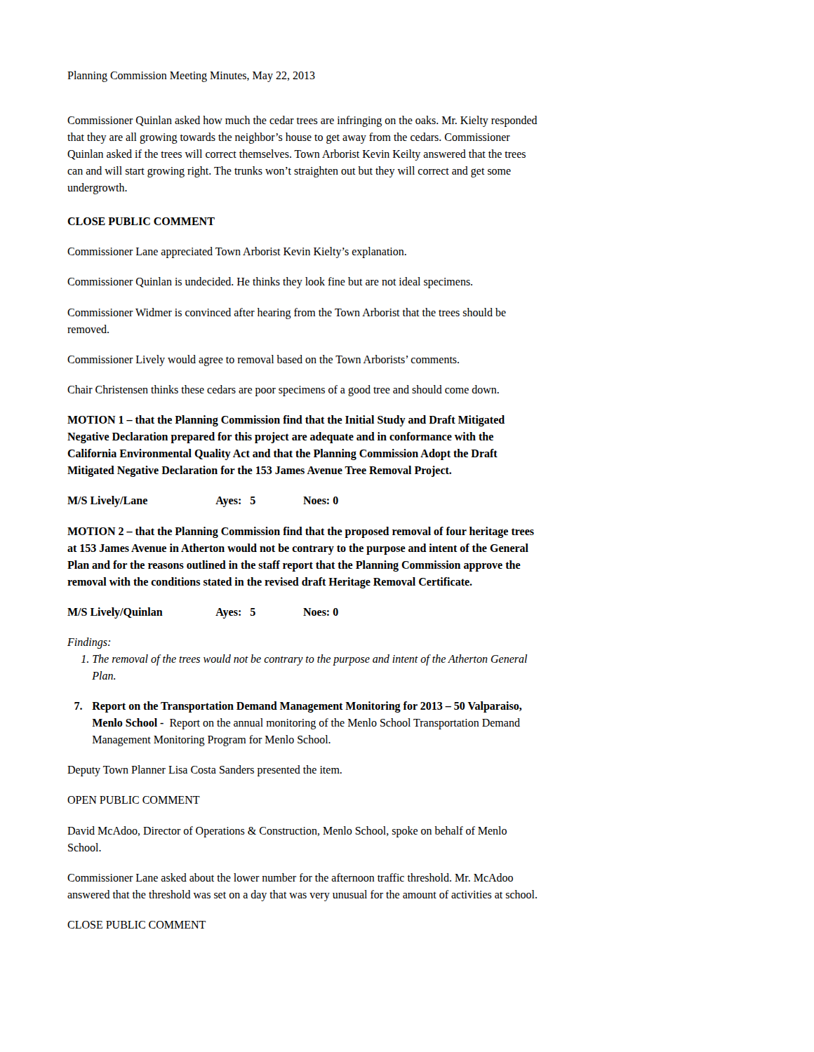Planning Commission Meeting Minutes, May 22, 2013
Commissioner Quinlan asked how much the cedar trees are infringing on the oaks. Mr. Kielty responded that they are all growing towards the neighbor’s house to get away from the cedars. Commissioner Quinlan asked if the trees will correct themselves. Town Arborist Kevin Keilty answered that the trees can and will start growing right. The trunks won’t straighten out but they will correct and get some undergrowth.
CLOSE PUBLIC COMMENT
Commissioner Lane appreciated Town Arborist Kevin Kielty’s explanation.
Commissioner Quinlan is undecided. He thinks they look fine but are not ideal specimens.
Commissioner Widmer is convinced after hearing from the Town Arborist that the trees should be removed.
Commissioner Lively would agree to removal based on the Town Arborists’ comments.
Chair Christensen thinks these cedars are poor specimens of a good tree and should come down.
MOTION 1 – that the Planning Commission find that the Initial Study and Draft Mitigated Negative Declaration prepared for this project are adequate and in conformance with the California Environmental Quality Act and that the Planning Commission Adopt the Draft Mitigated Negative Declaration for the 153 James Avenue Tree Removal Project.
M/S Lively/Lane Ayes: 5 Noes: 0
MOTION 2 – that the Planning Commission find that the proposed removal of four heritage trees at 153 James Avenue in Atherton would not be contrary to the purpose and intent of the General Plan and for the reasons outlined in the staff report that the Planning Commission approve the removal with the conditions stated in the revised draft Heritage Removal Certificate.
M/S Lively/Quinlan Ayes: 5 Noes: 0
Findings:
The removal of the trees would not be contrary to the purpose and intent of the Atherton General Plan.
7. Report on the Transportation Demand Management Monitoring for 2013 – 50 Valparaiso, Menlo School - Report on the annual monitoring of the Menlo School Transportation Demand Management Monitoring Program for Menlo School.
Deputy Town Planner Lisa Costa Sanders presented the item.
OPEN PUBLIC COMMENT
David McAdoo, Director of Operations & Construction, Menlo School, spoke on behalf of Menlo School.
Commissioner Lane asked about the lower number for the afternoon traffic threshold. Mr. McAdoo answered that the threshold was set on a day that was very unusual for the amount of activities at school.
CLOSE PUBLIC COMMENT